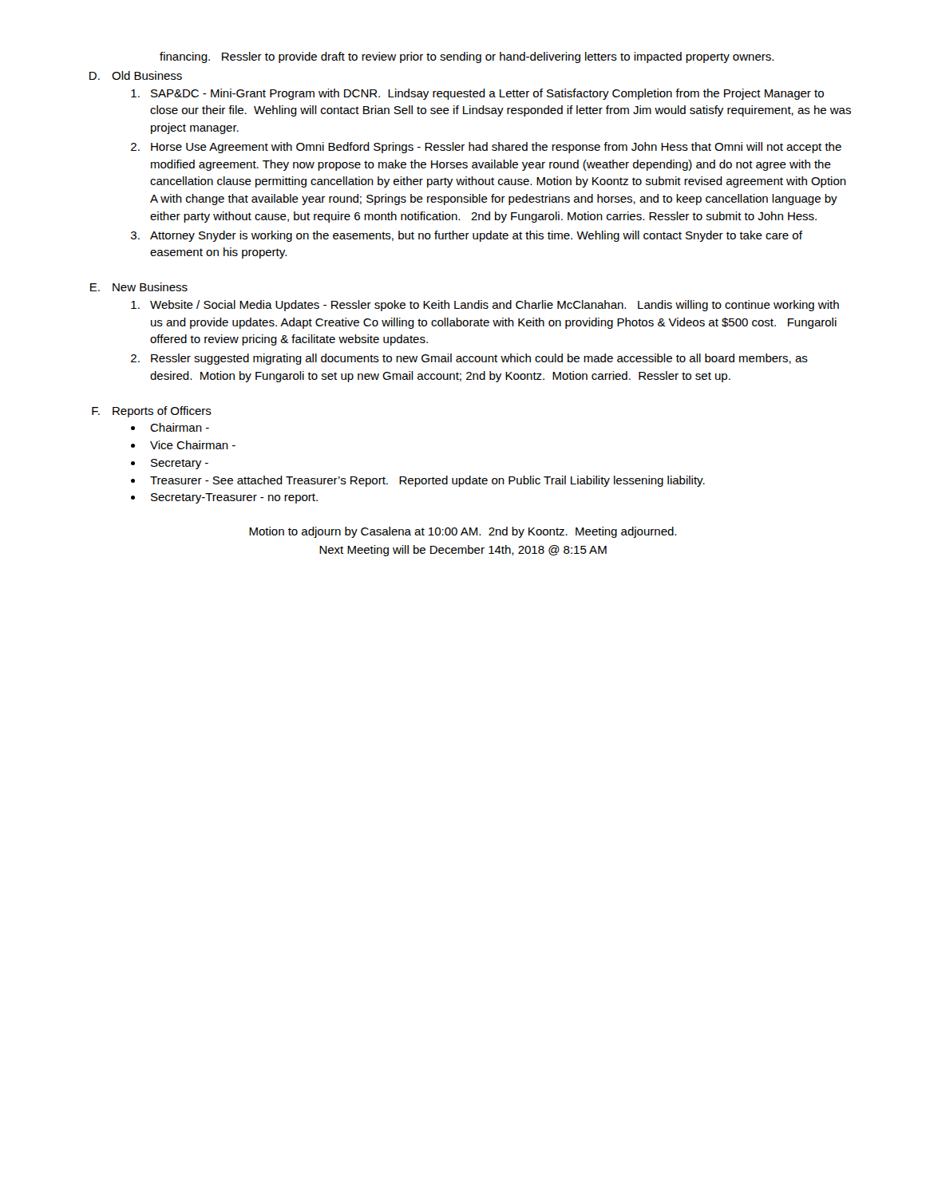financing. Ressler to provide draft to review prior to sending or hand-delivering letters to impacted property owners.
Old Business
SAP&DC - Mini-Grant Program with DCNR. Lindsay requested a Letter of Satisfactory Completion from the Project Manager to close our their file. Wehling will contact Brian Sell to see if Lindsay responded if letter from Jim would satisfy requirement, as he was project manager.
Horse Use Agreement with Omni Bedford Springs - Ressler had shared the response from John Hess that Omni will not accept the modified agreement. They now propose to make the Horses available year round (weather depending) and do not agree with the cancellation clause permitting cancellation by either party without cause. Motion by Koontz to submit revised agreement with Option A with change that available year round; Springs be responsible for pedestrians and horses, and to keep cancellation language by either party without cause, but require 6 month notification. 2nd by Fungaroli. Motion carries. Ressler to submit to John Hess.
Attorney Snyder is working on the easements, but no further update at this time. Wehling will contact Snyder to take care of easement on his property.
New Business
Website / Social Media Updates - Ressler spoke to Keith Landis and Charlie McClanahan. Landis willing to continue working with us and provide updates. Adapt Creative Co willing to collaborate with Keith on providing Photos & Videos at $500 cost. Fungaroli offered to review pricing & facilitate website updates.
Ressler suggested migrating all documents to new Gmail account which could be made accessible to all board members, as desired. Motion by Fungaroli to set up new Gmail account; 2nd by Koontz. Motion carried. Ressler to set up.
Reports of Officers
Chairman -
Vice Chairman -
Secretary -
Treasurer - See attached Treasurer’s Report. Reported update on Public Trail Liability lessening liability.
Secretary-Treasurer - no report.
Motion to adjourn by Casalena at 10:00 AM. 2nd by Koontz. Meeting adjourned.
Next Meeting will be December 14th, 2018 @ 8:15 AM